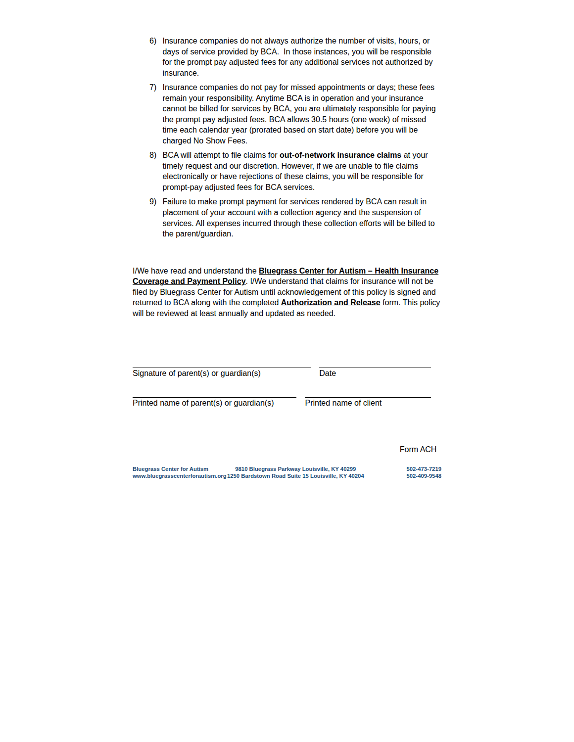Insurance companies do not always authorize the number of visits, hours, or days of service provided by BCA. In those instances, you will be responsible for the prompt pay adjusted fees for any additional services not authorized by insurance.
Insurance companies do not pay for missed appointments or days; these fees remain your responsibility. Anytime BCA is in operation and your insurance cannot be billed for services by BCA, you are ultimately responsible for paying the prompt pay adjusted fees. BCA allows 30.5 hours (one week) of missed time each calendar year (prorated based on start date) before you will be charged No Show Fees.
BCA will attempt to file claims for out-of-network insurance claims at your timely request and our discretion. However, if we are unable to file claims electronically or have rejections of these claims, you will be responsible for prompt-pay adjusted fees for BCA services.
Failure to make prompt payment for services rendered by BCA can result in placement of your account with a collection agency and the suspension of services. All expenses incurred through these collection efforts will be billed to the parent/guardian.
I/We have read and understand the Bluegrass Center for Autism – Health Insurance Coverage and Payment Policy. I/We understand that claims for insurance will not be filed by Bluegrass Center for Autism until acknowledgement of this policy is signed and returned to BCA along with the completed Authorization and Release form. This policy will be reviewed at least annually and updated as needed.
Signature of parent(s) or guardian(s)
Date
Printed name of parent(s) or guardian(s)
Printed name of client
Form ACH
| Bluegrass Center for Autism | 9810 Bluegrass Parkway Louisville, KY 40299 | 502-473-7219 |
| www.bluegrasscenterforautism.org | 1250 Bardstown Road Suite 15 Louisville, KY 40204 | 502-409-9548 |